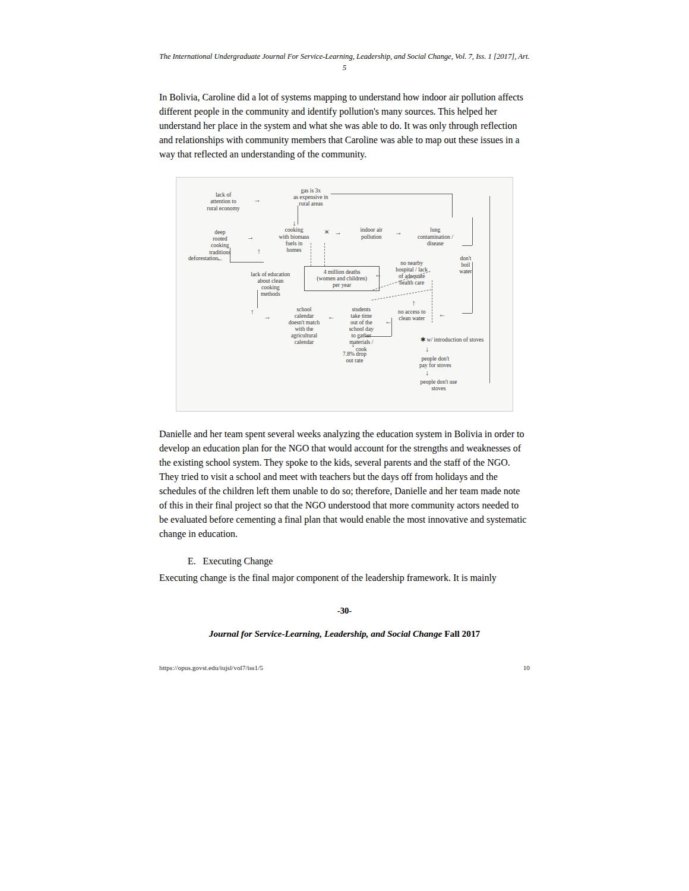The International Undergraduate Journal For Service-Learning, Leadership, and Social Change, Vol. 7, Iss. 1 [2017], Art. 5
In Bolivia, Caroline did a lot of systems mapping to understand how indoor air pollution affects different people in the community and identify pollution's many sources. This helped her understand her place in the system and what she was able to do. It was only through reflection and relationships with community members that Caroline was able to map out these issues in a way that reflected an understanding of the community.
lack of
attention to
rural economy → gas is 3x
as expensive in
rural areas ↓ deep
rooted
cooking
traditions → cooking
with biomass
fuels in
homes ✕ → indoor air
pollution → lung
contamination /
disease ← deforestation ↑ lack of education
about clean
cooking
methods 4 million deaths
(women and children)
per year ← no nearby
hospital / lack
of adequate
health care don't
boil
water ↑ no access to
clean water ← ↑ → school
calendar
doesn't match
with the
agricultural
calendar ← students
take time
out of the
school day
to gather
materials /
cook ← ↓ 7.8% drop
out rate ✱ w/ introduction of stoves ↓ people don't
pay for stoves ↓ people don't use
stoves
Danielle and her team spent several weeks analyzing the education system in Bolivia in order to develop an education plan for the NGO that would account for the strengths and weaknesses of the existing school system. They spoke to the kids, several parents and the staff of the NGO. They tried to visit a school and meet with teachers but the days off from holidays and the schedules of the children left them unable to do so; therefore, Danielle and her team made note of this in their final project so that the NGO understood that more community actors needed to be evaluated before cementing a final plan that would enable the most innovative and systematic change in education.
E. Executing Change
Executing change is the final major component of the leadership framework. It is mainly
-30-
Journal for Service-Learning, Leadership, and Social Change Fall 2017
https://opus.govst.edu/iujsl/vol7/iss1/5 10